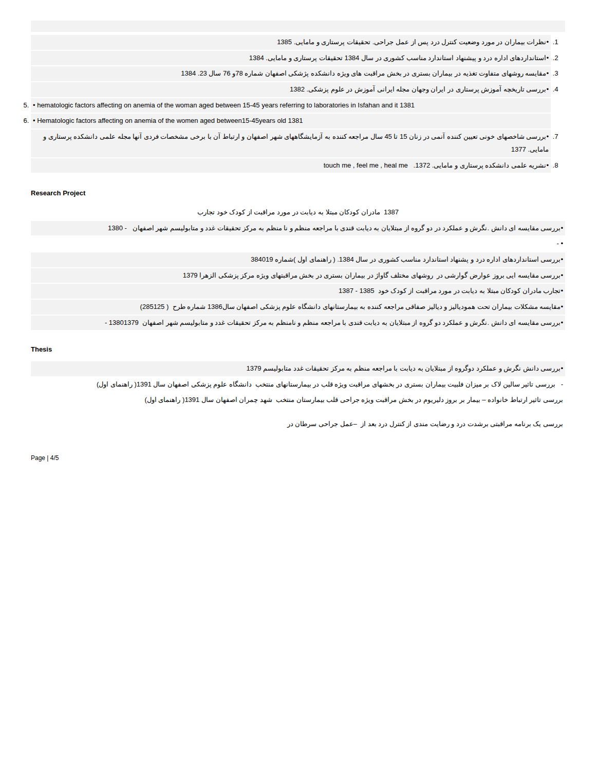•نظرات بیماران در مورد وضعیت کنترل درد پس از عمل جراحی. تحقیقات پرستاری و مامایی. 1385
•استانداردهای اداره درد و پیشنهاد استاندارد مناسب کشوری در سال 1384 تحقیقات پرستاری و مامایی. 1384
•مقایسه روشهای متفاوت تغذیه در بیماران بستری در بخش مراقبت های ویژه دانشکده پژشکی اصفهان شماره 78و 76 سال 23. 1384
•بررسی تاریخچه آموزش پرستاری در ایران وجهان مجله ایرانی آموزش در علوم پزشکی. 1382
• hematologic factors affecting on anemia of the woman aged between 15-45 years referring to laboratories in Isfahan and it 1381
• Hematologic factors affecting on anemia of the women aged between15-45years old 1381
•بررسی شاخصهای خونی تعیین کننده آنمی در زنان 15 تا 45 سال مراجعه کننده به آزمایشگاههای شهر اصفهان و ارتباط آن با برخی مشخصات فردی آنها مجله علمی دانشکده پرستاری و مامایی. 1377
•نشریه علمی دانشکده پرستاری و مامایی. 1372. touch me , feel me , heal me
Research Project
1387 مادران کودکان مبتلا به دیابت در مورد مراقبت از کودک خود تجارب
•بررسی مقایسه ای دانش .نگرش و عملکرد در دو گروه از مبتلایان به دیابت قندی با مراجعه منظم و نا منظم به مرکز تحقیقات غدد و متابولیسم شهر اصفهان - 1380
• -
•بررسی استانداردهای اداره درد و پشنهاد استاندارد مناسب کشوری در سال 1384. ( راهنمای اول )شماره 384019
•بررسی مقایسه ایی بروز عوارض گوارشی در روشهای مختلف گاواژ در بیماران بستری در بخش مراقبتهای ویژه مرکز پزشکی الزهرا 1379
•تجارب مادران کودکان مبتلا به دیابت در مورد مراقبت از کودک خود 1385 - 1387
•مقایسه مشکلات بیماران تحت همودیالیز و دیالیز صفاقی مراجعه کننده به بیمارستانهای دانشگاه علوم پزشکی اصفهان سال1386 شماره طرح ( 285125)
•بررسی مقایسه ای دانش .نگرش و عملکرد دو گروه از مبتلایان به دیابت قندی با مراجعه منظم و نامنظم به مرکز تحقیقات غدد و متابولیسم شهر اصفهان 13801379 -
Thesis
•بررسی دانش نگرش و عملکرد دوگروه از مبتلایان به دیابت با مراجعه منظم به مرکز تحقیقات غدد متابولیسم 1379
- بررسی تاثیر سالین لاک بر میزان فلبیت بیماران بستری در بخشهای مراقبت ویژه قلب در بیمارستانهای منتخب دانشگاه علوم پزشکی اصفهان سال 1391( راهنمای اول)
بررسی تاثیر ارتباط خانواده – بیمار بر بروز دلیریوم در بخش مراقبت ویژه جراحی قلب بیمارستان منتخب شهد چمران اصفهان سال 1391( راهنمای اول)
بررسی یک برنامه مراقبتی برشدت درد و رضایت مندی از کنترل درد بعد از –عمل جراحی سرطان در
Page | 4/5